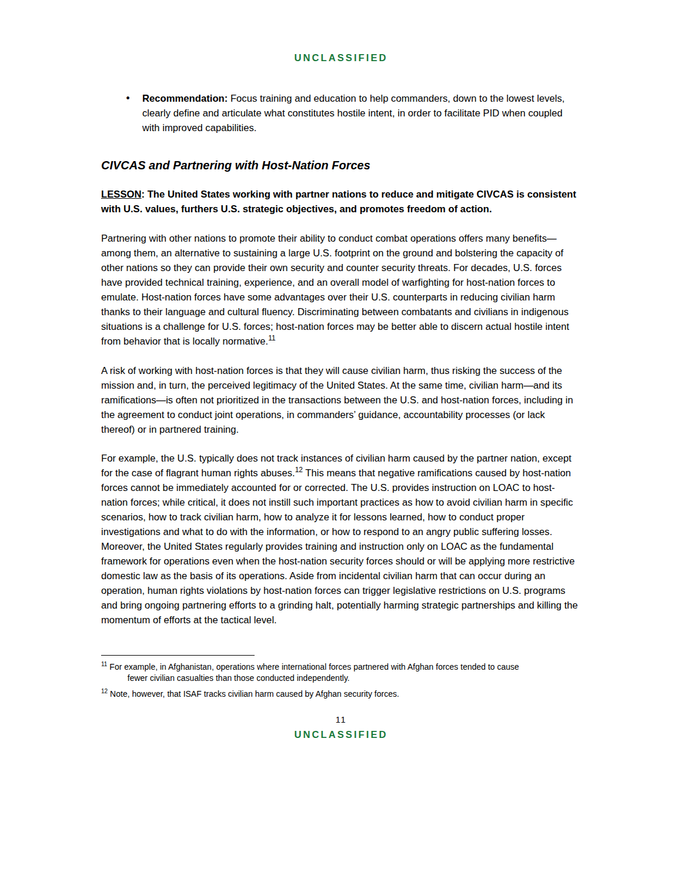UNCLASSIFIED
Recommendation: Focus training and education to help commanders, down to the lowest levels, clearly define and articulate what constitutes hostile intent, in order to facilitate PID when coupled with improved capabilities.
CIVCAS and Partnering with Host-Nation Forces
LESSON: The United States working with partner nations to reduce and mitigate CIVCAS is consistent with U.S. values, furthers U.S. strategic objectives, and promotes freedom of action.
Partnering with other nations to promote their ability to conduct combat operations offers many benefits—among them, an alternative to sustaining a large U.S. footprint on the ground and bolstering the capacity of other nations so they can provide their own security and counter security threats. For decades, U.S. forces have provided technical training, experience, and an overall model of warfighting for host-nation forces to emulate. Host-nation forces have some advantages over their U.S. counterparts in reducing civilian harm thanks to their language and cultural fluency. Discriminating between combatants and civilians in indigenous situations is a challenge for U.S. forces; host-nation forces may be better able to discern actual hostile intent from behavior that is locally normative.11
A risk of working with host-nation forces is that they will cause civilian harm, thus risking the success of the mission and, in turn, the perceived legitimacy of the United States. At the same time, civilian harm—and its ramifications—is often not prioritized in the transactions between the U.S. and host-nation forces, including in the agreement to conduct joint operations, in commanders’ guidance, accountability processes (or lack thereof) or in partnered training.
For example, the U.S. typically does not track instances of civilian harm caused by the partner nation, except for the case of flagrant human rights abuses.12 This means that negative ramifications caused by host-nation forces cannot be immediately accounted for or corrected. The U.S. provides instruction on LOAC to host-nation forces; while critical, it does not instill such important practices as how to avoid civilian harm in specific scenarios, how to track civilian harm, how to analyze it for lessons learned, how to conduct proper investigations and what to do with the information, or how to respond to an angry public suffering losses. Moreover, the United States regularly provides training and instruction only on LOAC as the fundamental framework for operations even when the host-nation security forces should or will be applying more restrictive domestic law as the basis of its operations. Aside from incidental civilian harm that can occur during an operation, human rights violations by host-nation forces can trigger legislative restrictions on U.S. programs and bring ongoing partnering efforts to a grinding halt, potentially harming strategic partnerships and killing the momentum of efforts at the tactical level.
11 For example, in Afghanistan, operations where international forces partnered with Afghan forces tended to cause fewer civilian casualties than those conducted independently.
12 Note, however, that ISAF tracks civilian harm caused by Afghan security forces.
11
UNCLASSIFIED